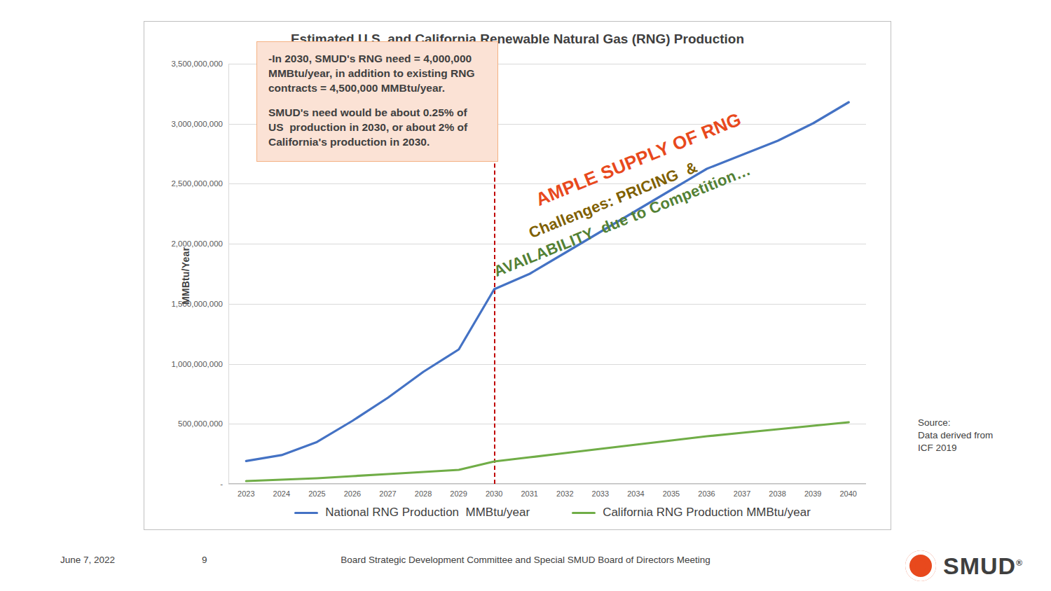Estimated U.S. and California Renewable Natural Gas (RNG) Production
MMBtu/Year
3,500,000,000
3,000,000,000
2,500,000,000
2,000,000,000
1,500,000,000
1,000,000,000
500,000,000
-
2023 2024 2025 2026 2027 2028 2029 2030 2031 2032 2033 2034 2035 2036 2037 2038 2039 2040
-In 2030, SMUD's RNG need = 4,000,000 MMBtu/year, in addition to existing RNG contracts = 4,500,000 MMBtu/year.
SMUD's need would be about 0.25% of US production in 2030, or about 2% of California's production in 2030.
AMPLE SUPPLY OF RNG
Challenges: PRICING &
AVAILABILITY due to Competition…
National RNG Production MMBtu/year
California RNG Production MMBtu/year
Source:
Data derived from
ICF 2019
June 7, 2022
9
Board Strategic Development Committee and Special SMUD Board of Directors Meeting
SMUD®